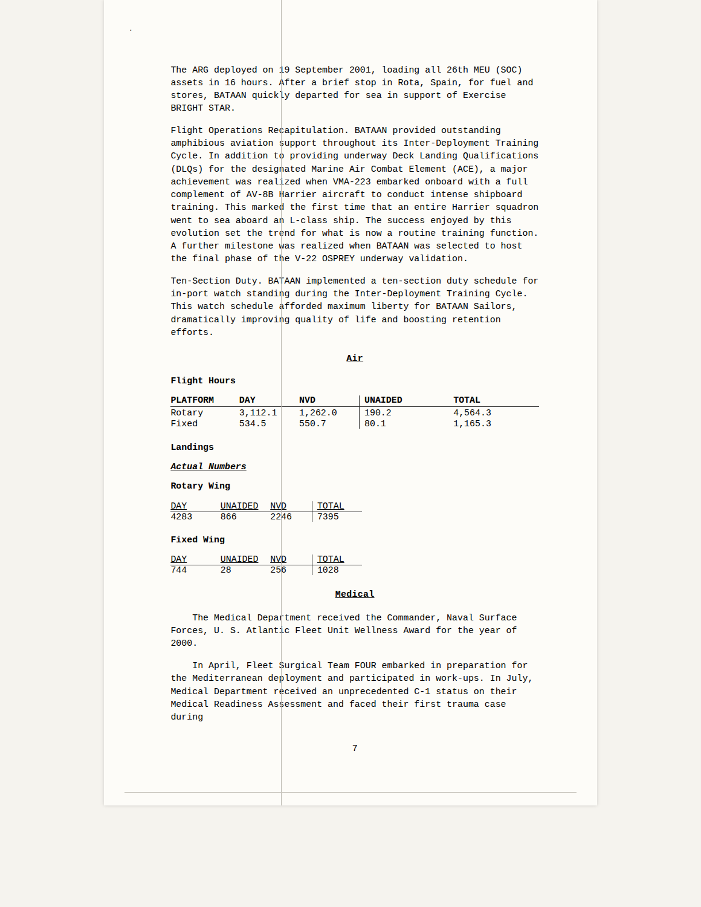.
The ARG deployed on 19 September 2001, loading all 26th MEU (SOC) assets in 16 hours. After a brief stop in Rota, Spain, for fuel and stores, BATAAN quickly departed for sea in support of Exercise BRIGHT STAR.
Flight Operations Recapitulation. BATAAN provided outstanding amphibious aviation support throughout its Inter-Deployment Training Cycle. In addition to providing underway Deck Landing Qualifications (DLQs) for the designated Marine Air Combat Element (ACE), a major achievement was realized when VMA-223 embarked onboard with a full complement of AV-8B Harrier aircraft to conduct intense shipboard training. This marked the first time that an entire Harrier squadron went to sea aboard an L-class ship. The success enjoyed by this evolution set the trend for what is now a routine training function. A further milestone was realized when BATAAN was selected to host the final phase of the V-22 OSPREY underway validation.
Ten-Section Duty. BATAAN implemented a ten-section duty schedule for in-port watch standing during the Inter-Deployment Training Cycle. This watch schedule afforded maximum liberty for BATAAN Sailors, dramatically improving quality of life and boosting retention efforts.
Air
Flight Hours
| PLATFORM | DAY | NVD | UNAIDED | TOTAL |
| --- | --- | --- | --- | --- |
| Rotary | 3,112.1 | 1,262.0 | 190.2 | 4,564.3 |
| Fixed | 534.5 | 550.7 | 80.1 | 1,165.3 |
Landings
Actual Numbers
Rotary Wing
| DAY | UNAIDED | NVD | TOTAL |
| --- | --- | --- | --- |
| 4283 | 866 | 2246 | 7395 |
Fixed Wing
| DAY | UNAIDED | NVD | TOTAL |
| --- | --- | --- | --- |
| 744 | 28 | 256 | 1028 |
Medical
The Medical Department received the Commander, Naval Surface Forces, U. S. Atlantic Fleet Unit Wellness Award for the year of 2000.
In April, Fleet Surgical Team FOUR embarked in preparation for the Mediterranean deployment and participated in work-ups. In July, Medical Department received an unprecedented C-1 status on their Medical Readiness Assessment and faced their first trauma case during
7